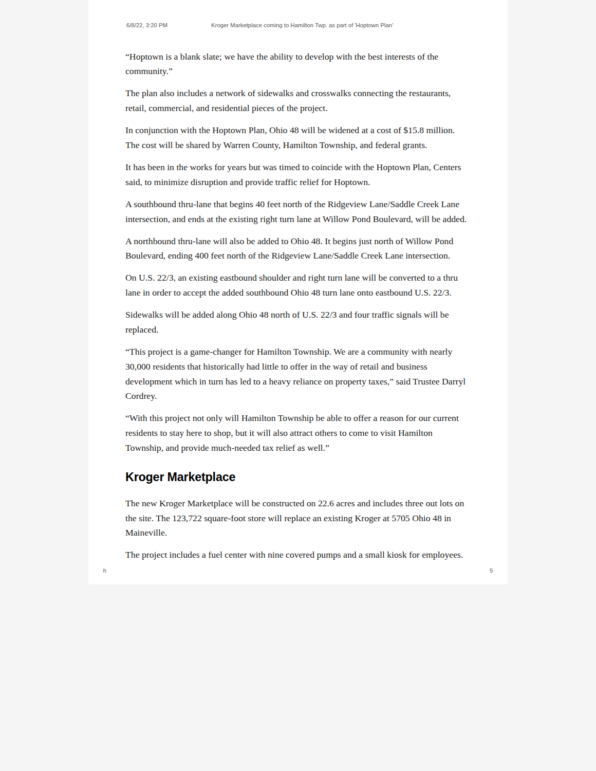6/8/22, 3:20 PM Kroger Marketplace coming to Hamilton Twp. as part of 'Hoptown Plan'
“Hoptown is a blank slate; we have the ability to develop with the best interests of the community.”
The plan also includes a network of sidewalks and crosswalks connecting the restaurants, retail, commercial, and residential pieces of the project.
In conjunction with the Hoptown Plan, Ohio 48 will be widened at a cost of $15.8 million. The cost will be shared by Warren County, Hamilton Township, and federal grants.
It has been in the works for years but was timed to coincide with the Hoptown Plan, Centers said, to minimize disruption and provide traffic relief for Hoptown.
A southbound thru-lane that begins 40 feet north of the Ridgeview Lane/Saddle Creek Lane intersection, and ends at the existing right turn lane at Willow Pond Boulevard, will be added.
A northbound thru-lane will also be added to Ohio 48. It begins just north of Willow Pond Boulevard, ending 400 feet north of the Ridgeview Lane/Saddle Creek Lane intersection.
On U.S. 22/3, an existing eastbound shoulder and right turn lane will be converted to a thru lane in order to accept the added southbound Ohio 48 turn lane onto eastbound U.S. 22/3.
Sidewalks will be added along Ohio 48 north of U.S. 22/3 and four traffic signals will be replaced.
“This project is a game-changer for Hamilton Township. We are a community with nearly 30,000 residents that historically had little to offer in the way of retail and business development which in turn has led to a heavy reliance on property taxes,” said Trustee Darryl Cordrey.
“With this project not only will Hamilton Township be able to offer a reason for our current residents to stay here to shop, but it will also attract others to come to visit Hamilton Township, and provide much-needed tax relief as well.”
Kroger Marketplace
The new Kroger Marketplace will be constructed on 22.6 acres and includes three out lots on the site. The 123,722 square-foot store will replace an existing Kroger at 5705 Ohio 48 in Maineville.
The project includes a fuel center with nine covered pumps and a small kiosk for employees.
h
5